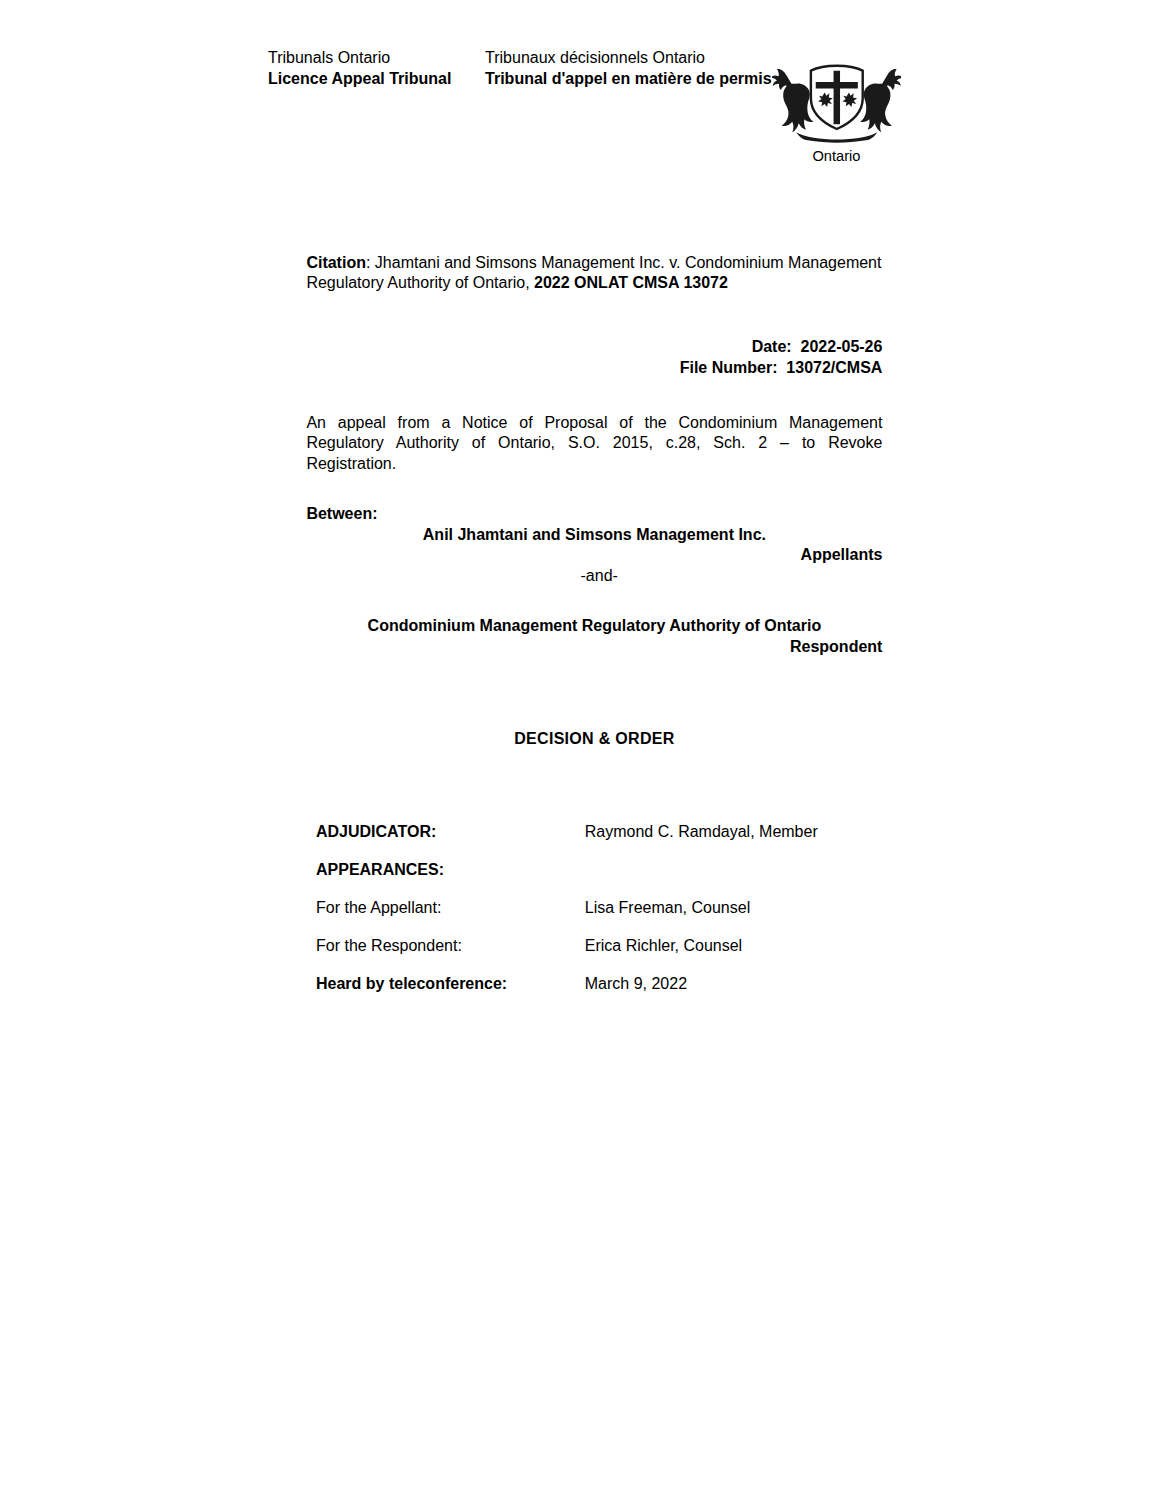Tribunals Ontario
Licence Appeal Tribunal
Tribunaux décisionnels Ontario
Tribunal d'appel en matière de permis
Ontario
Citation: Jhamtani and Simsons Management Inc. v. Condominium Management Regulatory Authority of Ontario, 2022 ONLAT CMSA 13072
Date: 2022-05-26
File Number: 13072/CMSA
An appeal from a Notice of Proposal of the Condominium Management Regulatory Authority of Ontario, S.O. 2015, c.28, Sch. 2 – to Revoke Registration.
Between:
Anil Jhamtani and Simsons Management Inc.
Appellants
-and-
Condominium Management Regulatory Authority of Ontario
Respondent
DECISION & ORDER
| ADJUDICATOR: | Raymond C. Ramdayal, Member |
| APPEARANCES: | |
| For the Appellant: | Lisa Freeman, Counsel |
| For the Respondent: | Erica Richler, Counsel |
| Heard by teleconference: | March 9, 2022 |